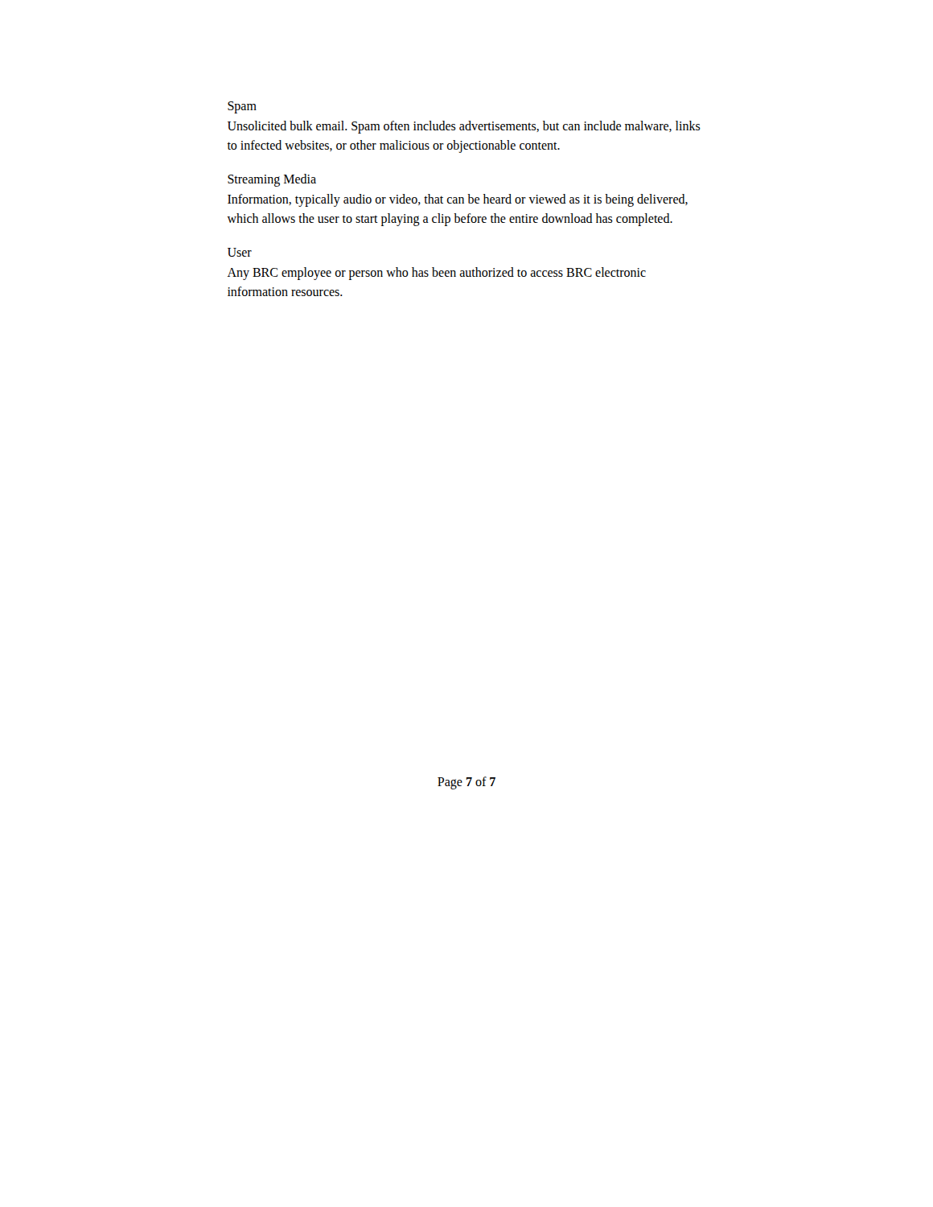Spam
Unsolicited bulk email. Spam often includes advertisements, but can include malware, links to infected websites, or other malicious or objectionable content.
Streaming Media
Information, typically audio or video, that can be heard or viewed as it is being delivered, which allows the user to start playing a clip before the entire download has completed.
User
Any BRC employee or person who has been authorized to access BRC electronic information resources.
Page 7 of 7